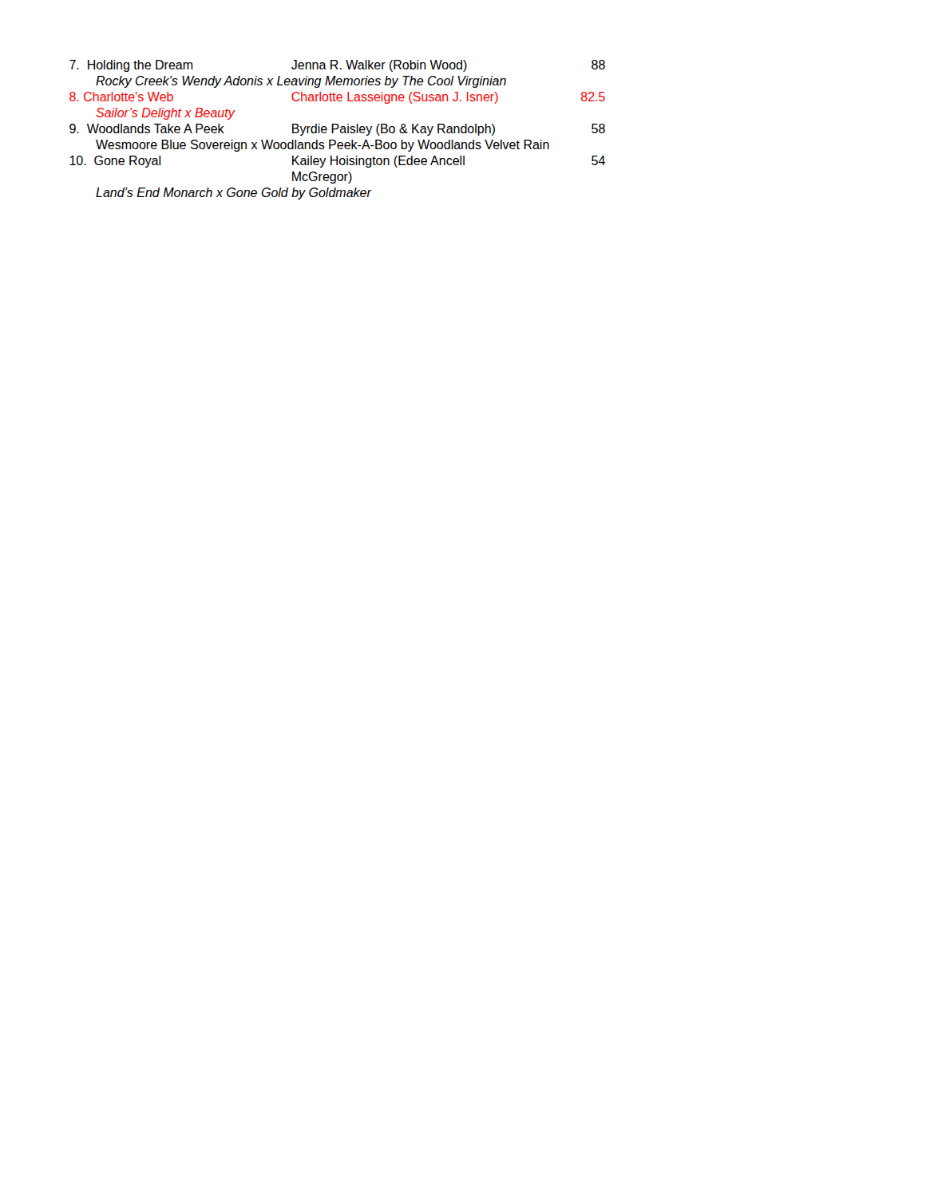| 7. Holding the Dream | Jenna R. Walker (Robin Wood) | 88 |
| Rocky Creek’s Wendy Adonis x Leaving Memories by The Cool Virginian |
| 8. Charlotte’s Web | Charlotte Lasseigne (Susan J. Isner) | 82.5 |
| Sailor’s Delight x Beauty |
| 9. Woodlands Take A Peek | Byrdie Paisley (Bo & Kay Randolph) | 58 |
| Wesmoore Blue Sovereign x Woodlands Peek-A-Boo by Woodlands Velvet Rain |
| 10. Gone Royal | Kailey Hoisington (Edee Ancell McGregor) | 54 |
| Land’s End Monarch x Gone Gold by Goldmaker |